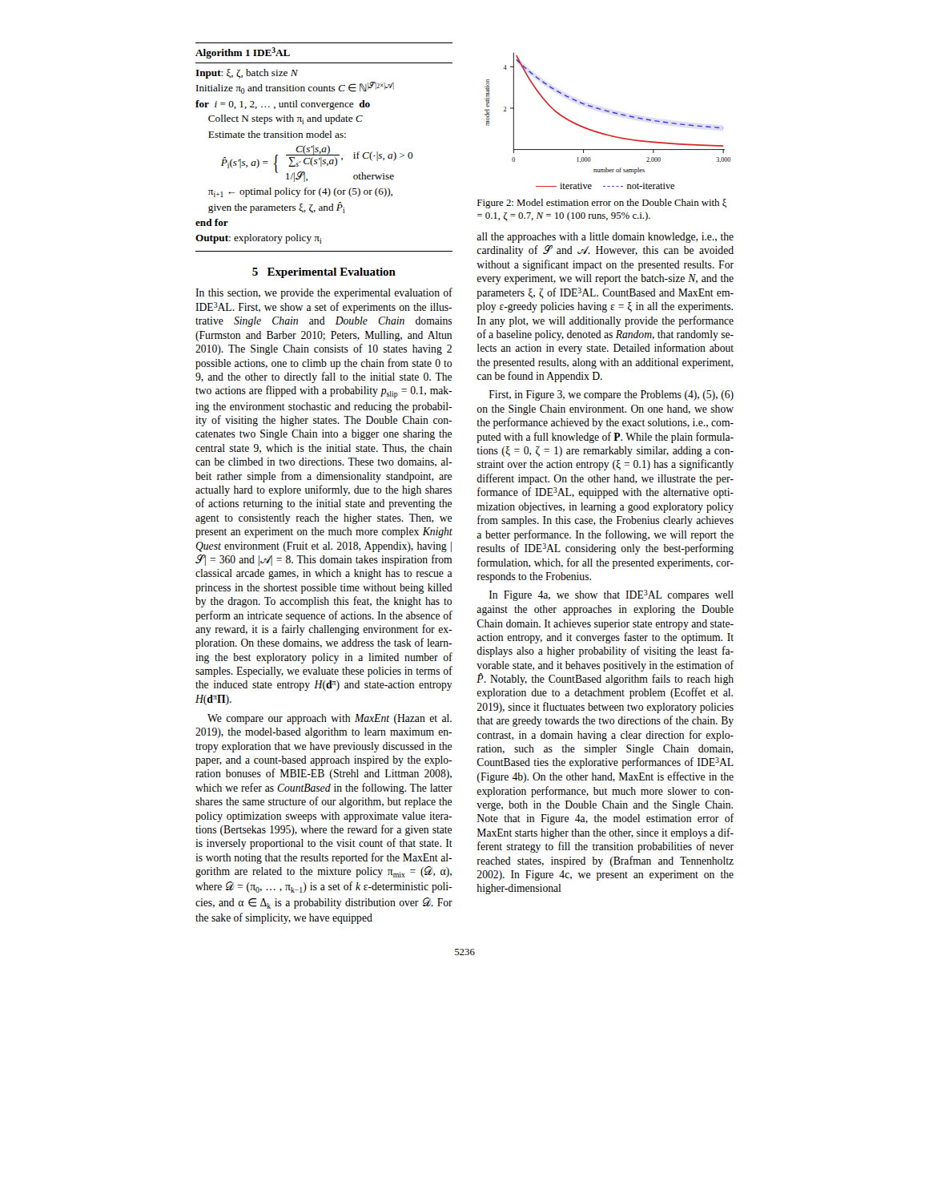Algorithm 1 IDE3 AL
Input: ξ, ζ, batch size N
Initialize π0 and transition counts C ∈ ℕ|𝒮|2×|𝒜|
for i = 0, 1, 2, … , until convergence do
Collect N steps with πi and update C
Estimate the transition model as:
P̂i(s′|s, a) = { C(s′|s,a) ∑s′ C(s′|s,a) , if C(·|s, a) > 0 1/|𝒮|, otherwise
πi+1 ← optimal policy for (4) (or (5) or (6)),
given the parameters ξ, ζ, and P̂i
end for
Output: exploratory policy πi
5 Experimental Evaluation
In this section, we provide the experimental evaluation of IDE3 AL. First, we show a set of experiments on the illustrative Single Chain and Double Chain domains (Furmston and Barber 2010; Peters, Mulling, and Altun 2010). The Single Chain consists of 10 states having 2 possible actions, one to climb up the chain from state 0 to 9, and the other to directly fall to the initial state 0. The two actions are flipped with a probability pslip = 0.1, making the environment stochastic and reducing the probability of visiting the higher states. The Double Chain concatenates two Single Chain into a bigger one sharing the central state 9, which is the initial state. Thus, the chain can be climbed in two directions. These two domains, albeit rather simple from a dimensionality standpoint, are actually hard to explore uniformly, due to the high shares of actions returning to the initial state and preventing the agent to consistently reach the higher states. Then, we present an experiment on the much more complex Knight Quest environment (Fruit et al. 2018, Appendix), having |𝒮| = 360 and |𝒜| = 8. This domain takes inspiration from classical arcade games, in which a knight has to rescue a princess in the shortest possible time without being killed by the dragon. To accomplish this feat, the knight has to perform an intricate sequence of actions. In the absence of any reward, it is a fairly challenging environment for exploration. On these domains, we address the task of learning the best exploratory policy in a limited number of samples. Especially, we evaluate these policies in terms of the induced state entropy H(dπ) and state-action entropy H(dπΠ).
We compare our approach with MaxEnt (Hazan et al. 2019), the model-based algorithm to learn maximum entropy exploration that we have previously discussed in the paper, and a count-based approach inspired by the exploration bonuses of MBIE-EB (Strehl and Littman 2008), which we refer as CountBased in the following. The latter shares the same structure of our algorithm, but replace the policy optimization sweeps with approximate value iterations (Bertsekas 1995), where the reward for a given state is inversely proportional to the visit count of that state. It is worth noting that the results reported for the MaxEnt algorithm are related to the mixture policy πmix = (𝒟, α), where 𝒟 = (π0, … , πk−1) is a set of k ε-deterministic policies, and α ∈ Δk is a probability distribution over 𝒟. For the sake of simplicity, we have equipped
4 2 0 1,000 2,000 3,000 model estimation number of samples
iterative not-iterative
Figure 2: Model estimation error on the Double Chain with ξ = 0.1, ζ = 0.7, N = 10 (100 runs, 95% c.i.).
all the approaches with a little domain knowledge, i.e., the cardinality of 𝒮 and 𝒜. However, this can be avoided without a significant impact on the presented results. For every experiment, we will report the batch-size N, and the parameters ξ, ζ of IDE3 AL. CountBased and MaxEnt employ ε-greedy policies having ε = ξ in all the experiments. In any plot, we will additionally provide the performance of a baseline policy, denoted as Random, that randomly selects an action in every state. Detailed information about the presented results, along with an additional experiment, can be found in Appendix D.
First, in Figure 3, we compare the Problems (4), (5), (6) on the Single Chain environment. On one hand, we show the performance achieved by the exact solutions, i.e., computed with a full knowledge of P. While the plain formulations (ξ = 0, ζ = 1) are remarkably similar, adding a constraint over the action entropy (ξ = 0.1) has a significantly different impact. On the other hand, we illustrate the performance of IDE3 AL, equipped with the alternative optimization objectives, in learning a good exploratory policy from samples. In this case, the Frobenius clearly achieves a better performance. In the following, we will report the results of IDE3 AL considering only the best-performing formulation, which, for all the presented experiments, corresponds to the Frobenius.
In Figure 4a, we show that IDE3 AL compares well against the other approaches in exploring the Double Chain domain. It achieves superior state entropy and state-action entropy, and it converges faster to the optimum. It displays also a higher probability of visiting the least favorable state, and it behaves positively in the estimation of P̂. Notably, the CountBased algorithm fails to reach high exploration due to a detachment problem (Ecoffet et al. 2019), since it fluctuates between two exploratory policies that are greedy towards the two directions of the chain. By contrast, in a domain having a clear direction for exploration, such as the simpler Single Chain domain, CountBased ties the explorative performances of IDE3 AL (Figure 4b). On the other hand, MaxEnt is effective in the exploration performance, but much more slower to converge, both in the Double Chain and the Single Chain. Note that in Figure 4a, the model estimation error of MaxEnt starts higher than the other, since it employs a different strategy to fill the transition probabilities of never reached states, inspired by (Brafman and Tennenholtz 2002). In Figure 4c, we present an experiment on the higher-dimensional
5236